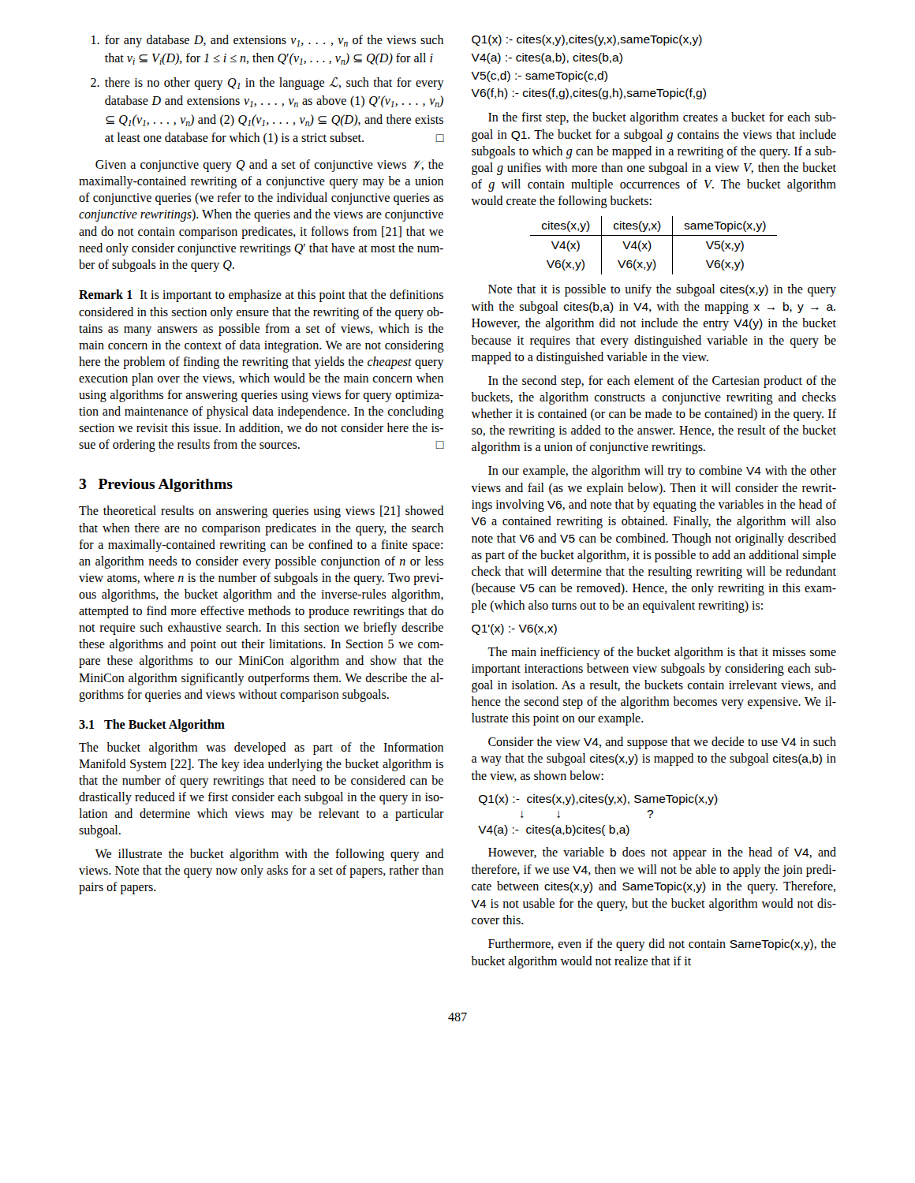for any database D, and extensions v1, . . . , vn of the views such that vi ⊆ Vi(D), for 1 ≤ i ≤ n, then Q′(v1, . . . , vn) ⊆ Q(D) for all i
there is no other query Q1 in the language ℒ, such that for every database D and extensions v1, . . . , vn as above (1) Q′(v1, . . . , vn) ⊆ Q1(v1, . . . , vn) and (2) Q1(v1, . . . , vn) ⊆ Q(D), and there exists at least one database for which (1) is a strict subset.
Given a conjunctive query Q and a set of conjunctive views 𝒱, the maximally-contained rewriting of a conjunctive query may be a union of conjunctive queries (we refer to the individual conjunctive queries as conjunctive rewritings). When the queries and the views are conjunctive and do not contain comparison predicates, it follows from [21] that we need only consider conjunctive rewritings Q′ that have at most the number of subgoals in the query Q.
Remark 1 It is important to emphasize at this point that the definitions considered in this section only ensure that the rewriting of the query obtains as many answers as possible from a set of views, which is the main concern in the context of data integration. We are not considering here the problem of finding the rewriting that yields the cheapest query execution plan over the views, which would be the main concern when using algorithms for answering queries using views for query optimization and maintenance of physical data independence. In the concluding section we revisit this issue. In addition, we do not consider here the issue of ordering the results from the sources.
3 Previous Algorithms
The theoretical results on answering queries using views [21] showed that when there are no comparison predicates in the query, the search for a maximally-contained rewriting can be confined to a finite space: an algorithm needs to consider every possible conjunction of n or less view atoms, where n is the number of subgoals in the query. Two previous algorithms, the bucket algorithm and the inverse-rules algorithm, attempted to find more effective methods to produce rewritings that do not require such exhaustive search. In this section we briefly describe these algorithms and point out their limitations. In Section 5 we compare these algorithms to our MiniCon algorithm and show that the MiniCon algorithm significantly outperforms them. We describe the algorithms for queries and views without comparison subgoals.
3.1 The Bucket Algorithm
The bucket algorithm was developed as part of the Information Manifold System [22]. The key idea underlying the bucket algorithm is that the number of query rewritings that need to be considered can be drastically reduced if we first consider each subgoal in the query in isolation and determine which views may be relevant to a particular subgoal.
We illustrate the bucket algorithm with the following query and views. Note that the query now only asks for a set of papers, rather than pairs of papers.
Q1(x) :- cites(x,y),cites(y,x),sameTopic(x,y)
V4(a) :- cites(a,b), cites(b,a)
V5(c,d) :- sameTopic(c,d)
V6(f,h) :- cites(f,g),cites(g,h),sameTopic(f,g)
In the first step, the bucket algorithm creates a bucket for each subgoal in Q1. The bucket for a subgoal g contains the views that include subgoals to which g can be mapped in a rewriting of the query. If a subgoal g unifies with more than one subgoal in a view V, then the bucket of g will contain multiple occurrences of V. The bucket algorithm would create the following buckets:
| cites(x,y) | cites(y,x) | sameTopic(x,y) |
| --- | --- | --- |
| V4(x) | V4(x) | V5(x,y) |
| V6(x,y) | V6(x,y) | V6(x,y) |
Note that it is possible to unify the subgoal cites(x,y) in the query with the subgoal cites(b,a) in V4, with the mapping x → b, y → a. However, the algorithm did not include the entry V4(y) in the bucket because it requires that every distinguished variable in the query be mapped to a distinguished variable in the view.
In the second step, for each element of the Cartesian product of the buckets, the algorithm constructs a conjunctive rewriting and checks whether it is contained (or can be made to be contained) in the query. If so, the rewriting is added to the answer. Hence, the result of the bucket algorithm is a union of conjunctive rewritings.
In our example, the algorithm will try to combine V4 with the other views and fail (as we explain below). Then it will consider the rewritings involving V6, and note that by equating the variables in the head of V6 a contained rewriting is obtained. Finally, the algorithm will also note that V6 and V5 can be combined. Though not originally described as part of the bucket algorithm, it is possible to add an additional simple check that will determine that the resulting rewriting will be redundant (because V5 can be removed). Hence, the only rewriting in this example (which also turns out to be an equivalent rewriting) is:
Q1'(x) :- V6(x,x)
The main inefficiency of the bucket algorithm is that it misses some important interactions between view subgoals by considering each subgoal in isolation. As a result, the buckets contain irrelevant views, and hence the second step of the algorithm becomes very expensive. We illustrate this point on our example.
Consider the view V4, and suppose that we decide to use V4 in such a way that the subgoal cites(x,y) is mapped to the subgoal cites(a,b) in the view, as shown below:
Q1(x) :- cites(x,y),cites(y,x), SameTopic(x,y)
↓ ↓ ?
V4(a) :- cites(a,b)cites( b,a)
However, the variable b does not appear in the head of V4, and therefore, if we use V4, then we will not be able to apply the join predicate between cites(x,y) and SameTopic(x,y) in the query. Therefore, V4 is not usable for the query, but the bucket algorithm would not discover this.
Furthermore, even if the query did not contain SameTopic(x,y), the bucket algorithm would not realize that if it
487